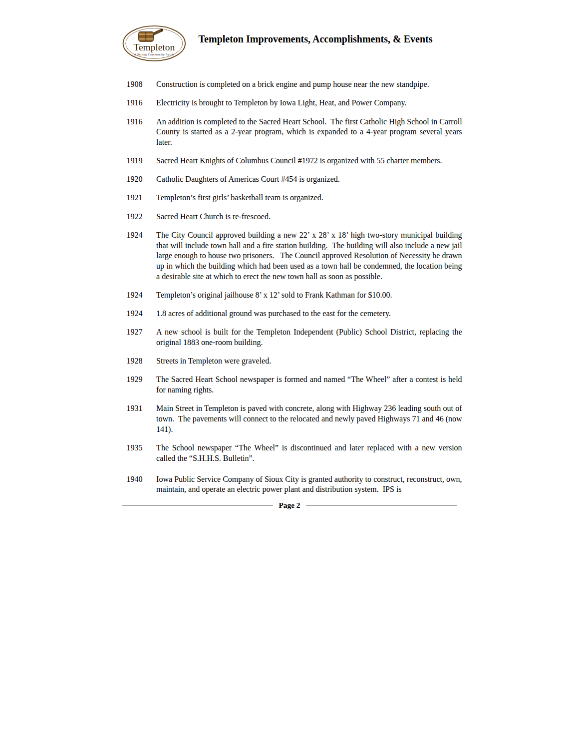Templeton A Strong Community Spirit
Templeton Improvements, Accomplishments, & Events
| 1908 | Construction is completed on a brick engine and pump house near the new standpipe. |
| 1916 | Electricity is brought to Templeton by Iowa Light, Heat, and Power Company. |
| 1916 | An addition is completed to the Sacred Heart School. The first Catholic High School in Carroll County is started as a 2-year program, which is expanded to a 4-year program several years later. |
| 1919 | Sacred Heart Knights of Columbus Council #1972 is organized with 55 charter members. |
| 1920 | Catholic Daughters of Americas Court #454 is organized. |
| 1921 | Templeton’s first girls’ basketball team is organized. |
| 1922 | Sacred Heart Church is re-frescoed. |
| 1924 | The City Council approved building a new 22’ x 28’ x 18’ high two-story municipal building that will include town hall and a fire station building. The building will also include a new jail large enough to house two prisoners. The Council approved Resolution of Necessity be drawn up in which the building which had been used as a town hall be condemned, the location being a desirable site at which to erect the new town hall as soon as possible. |
| 1924 | Templeton’s original jailhouse 8’ x 12’ sold to Frank Kathman for $10.00. |
| 1924 | 1.8 acres of additional ground was purchased to the east for the cemetery. |
| 1927 | A new school is built for the Templeton Independent (Public) School District, replacing the original 1883 one-room building. |
| 1928 | Streets in Templeton were graveled. |
| 1929 | The Sacred Heart School newspaper is formed and named “The Wheel” after a contest is held for naming rights. |
| 1931 | Main Street in Templeton is paved with concrete, along with Highway 236 leading south out of town. The pavements will connect to the relocated and newly paved Highways 71 and 46 (now 141). |
| 1935 | The School newspaper “The Wheel” is discontinued and later replaced with a new version called the “S.H.H.S. Bulletin”. |
| 1940 | Iowa Public Service Company of Sioux City is granted authority to construct, reconstruct, own, maintain, and operate an electric power plant and distribution system. IPS is |
Page 2